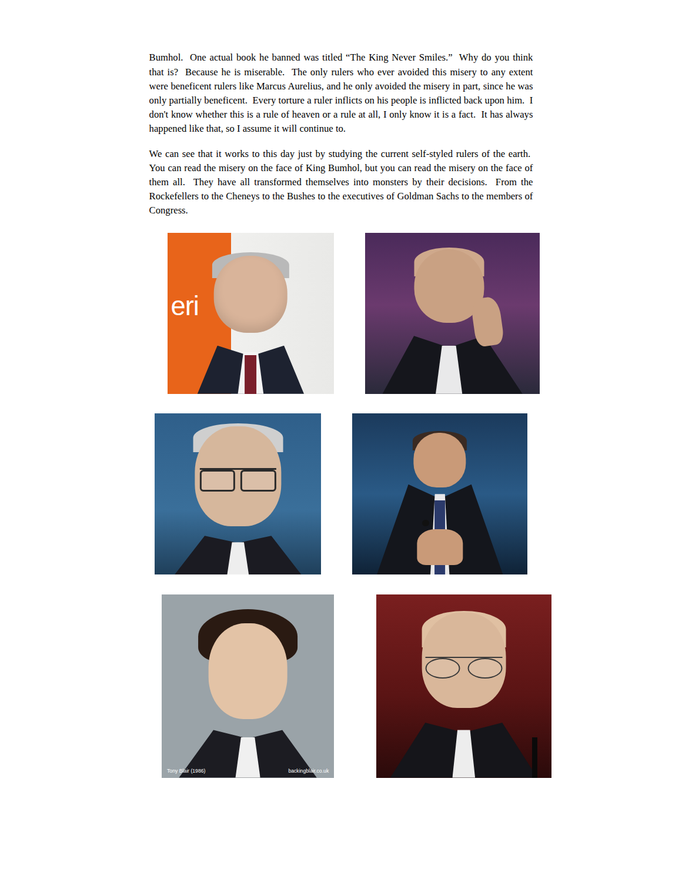Bumhol. One actual book he banned was titled “The King Never Smiles.” Why do you think that is? Because he is miserable. The only rulers who ever avoided this misery to any extent were beneficent rulers like Marcus Aurelius, and he only avoided the misery in part, since he was only partially beneficent. Every torture a ruler inflicts on his people is inflicted back upon him. I don't know whether this is a rule of heaven or a rule at all, I only know it is a fact. It has always happened like that, so I assume it will continue to.
We can see that it works to this day just by studying the current self-styled rulers of the earth. You can read the misery on the face of King Bumhol, but you can read the misery on the face of them all. They have all transformed themselves into monsters by their decisions. From the Rockefellers to the Cheneys to the Bushes to the executives of Goldman Sachs to the members of Congress.
eri
Tony Blair (1986)
backingblair.co.uk